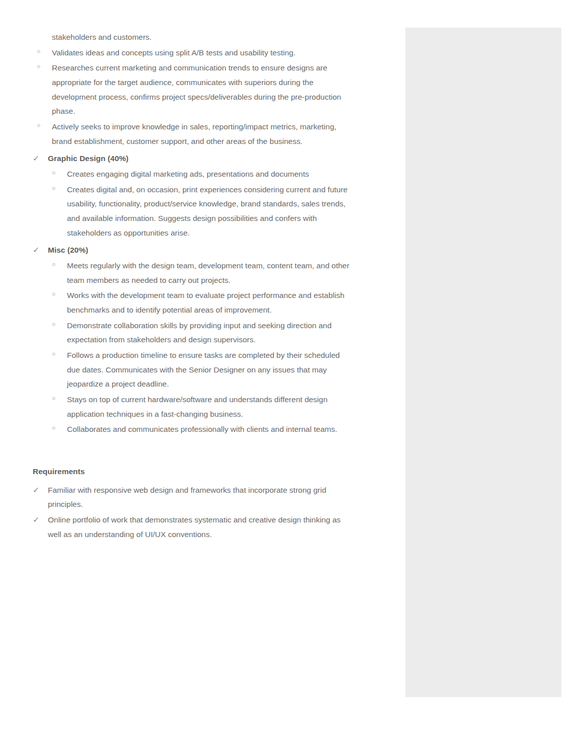stakeholders and customers.
Validates ideas and concepts using split A/B tests and usability testing.
Researches current marketing and communication trends to ensure designs are appropriate for the target audience, communicates with superiors during the development process, confirms project specs/deliverables during the pre-production phase.
Actively seeks to improve knowledge in sales, reporting/impact metrics, marketing, brand establishment, customer support, and other areas of the business.
Graphic Design (40%)
Creates engaging digital marketing ads, presentations and documents
Creates digital and, on occasion, print experiences considering current and future usability, functionality, product/service knowledge, brand standards, sales trends, and available information. Suggests design possibilities and confers with stakeholders as opportunities arise.
Misc (20%)
Meets regularly with the design team, development team, content team, and other team members as needed to carry out projects.
Works with the development team to evaluate project performance and establish benchmarks and to identify potential areas of improvement.
Demonstrate collaboration skills by providing input and seeking direction and expectation from stakeholders and design supervisors.
Follows a production timeline to ensure tasks are completed by their scheduled due dates. Communicates with the Senior Designer on any issues that may jeopardize a project deadline.
Stays on top of current hardware/software and understands different design application techniques in a fast-changing business.
Collaborates and communicates professionally with clients and internal teams.
Requirements
Familiar with responsive web design and frameworks that incorporate strong grid principles.
Online portfolio of work that demonstrates systematic and creative design thinking as well as an understanding of UI/UX conventions.